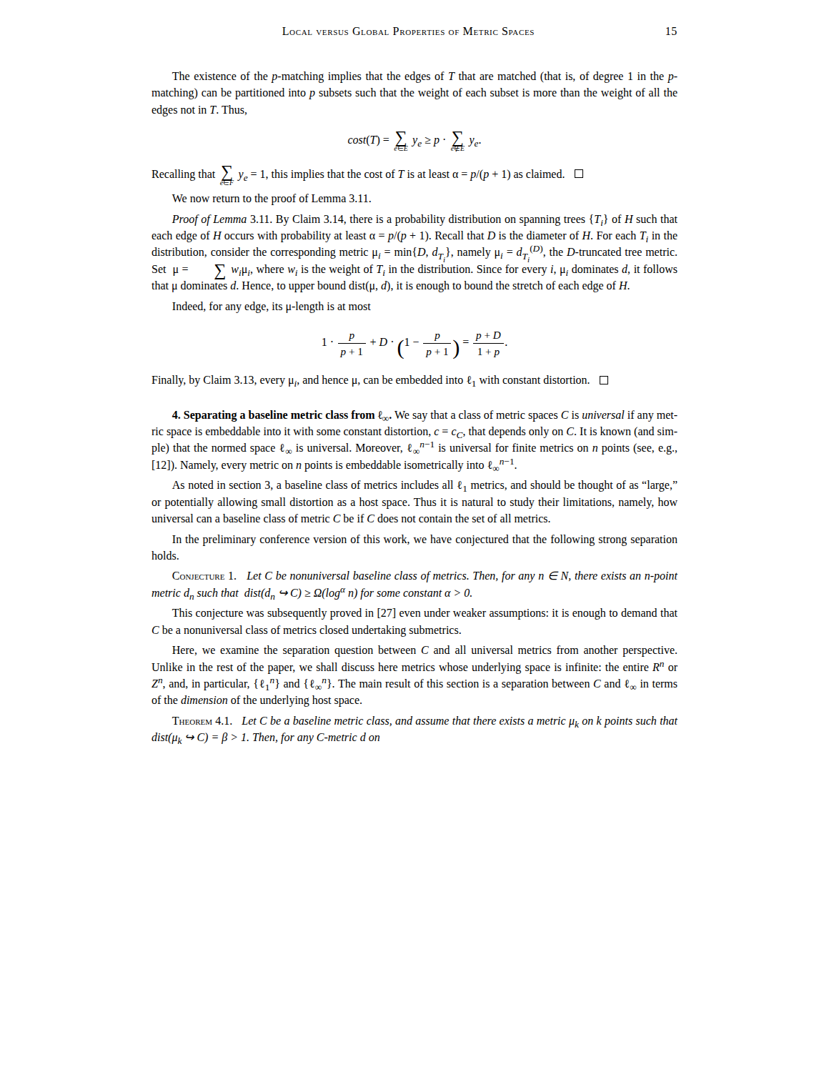Local versus Global Properties of Metric Spaces 15
The existence of the p-matching implies that the edges of T that are matched (that is, of degree 1 in the p-matching) can be partitioned into p subsets such that the weight of each subset is more than the weight of all the edges not in T. Thus,
cost(T) = ∑e∈E ye ≥ p · ∑e∉E ye.
Recalling that ∑e∈F ye = 1, this implies that the cost of T is at least α = p/(p + 1) as claimed.
We now return to the proof of Lemma 3.11.
Proof of Lemma 3.11. By Claim 3.14, there is a probability distribution on spanning trees {Ti} of H such that each edge of H occurs with probability at least α = p/(p + 1). Recall that D is the diameter of H. For each Ti in the distribution, consider the corresponding metric μi = min{D, dTi}, namely μi = dTi(D), the D-truncated tree metric. Set μ = ∑ wiμi, where wi is the weight of Ti in the distribution. Since for every i, μi dominates d, it follows that μ dominates d. Hence, to upper bound dist(μ, d), it is enough to bound the stretch of each edge of H.
Indeed, for any edge, its μ-length is at most
1 · pp + 1 + D · (1 − pp + 1) = p + D 1 + p.
Finally, by Claim 3.13, every μi, and hence μ, can be embedded into ℓ1 with constant distortion.
4. Separating a baseline metric class from ℓ∞. We say that a class of metric spaces C is universal if any metric space is embeddable into it with some constant distortion, c = cC, that depends only on C. It is known (and simple) that the normed space ℓ∞ is universal. Moreover, ℓ∞n−1 is universal for finite metrics on n points (see, e.g., [12]). Namely, every metric on n points is embeddable isometrically into ℓ∞n−1.
As noted in section 3, a baseline class of metrics includes all ℓ1 metrics, and should be thought of as “large,” or potentially allowing small distortion as a host space. Thus it is natural to study their limitations, namely, how universal can a baseline class of metric C be if C does not contain the set of all metrics.
In the preliminary conference version of this work, we have conjectured that the following strong separation holds.
Conjecture 1. Let C be nonuniversal baseline class of metrics. Then, for any n ∈ N, there exists an n-point metric dn such that dist(dn ↪ C) ≥ Ω(logα n) for some constant α > 0.
This conjecture was subsequently proved in [27] even under weaker assumptions: it is enough to demand that C be a nonuniversal class of metrics closed undertaking submetrics.
Here, we examine the separation question between C and all universal metrics from another perspective. Unlike in the rest of the paper, we shall discuss here metrics whose underlying space is infinite: the entire Rn or Zn, and, in particular, {ℓ1n} and {ℓ∞n}. The main result of this section is a separation between C and ℓ∞ in terms of the dimension of the underlying host space.
Theorem 4.1. Let C be a baseline metric class, and assume that there exists a metric μk on k points such that dist(μk ↪ C) = β > 1. Then, for any C-metric d on